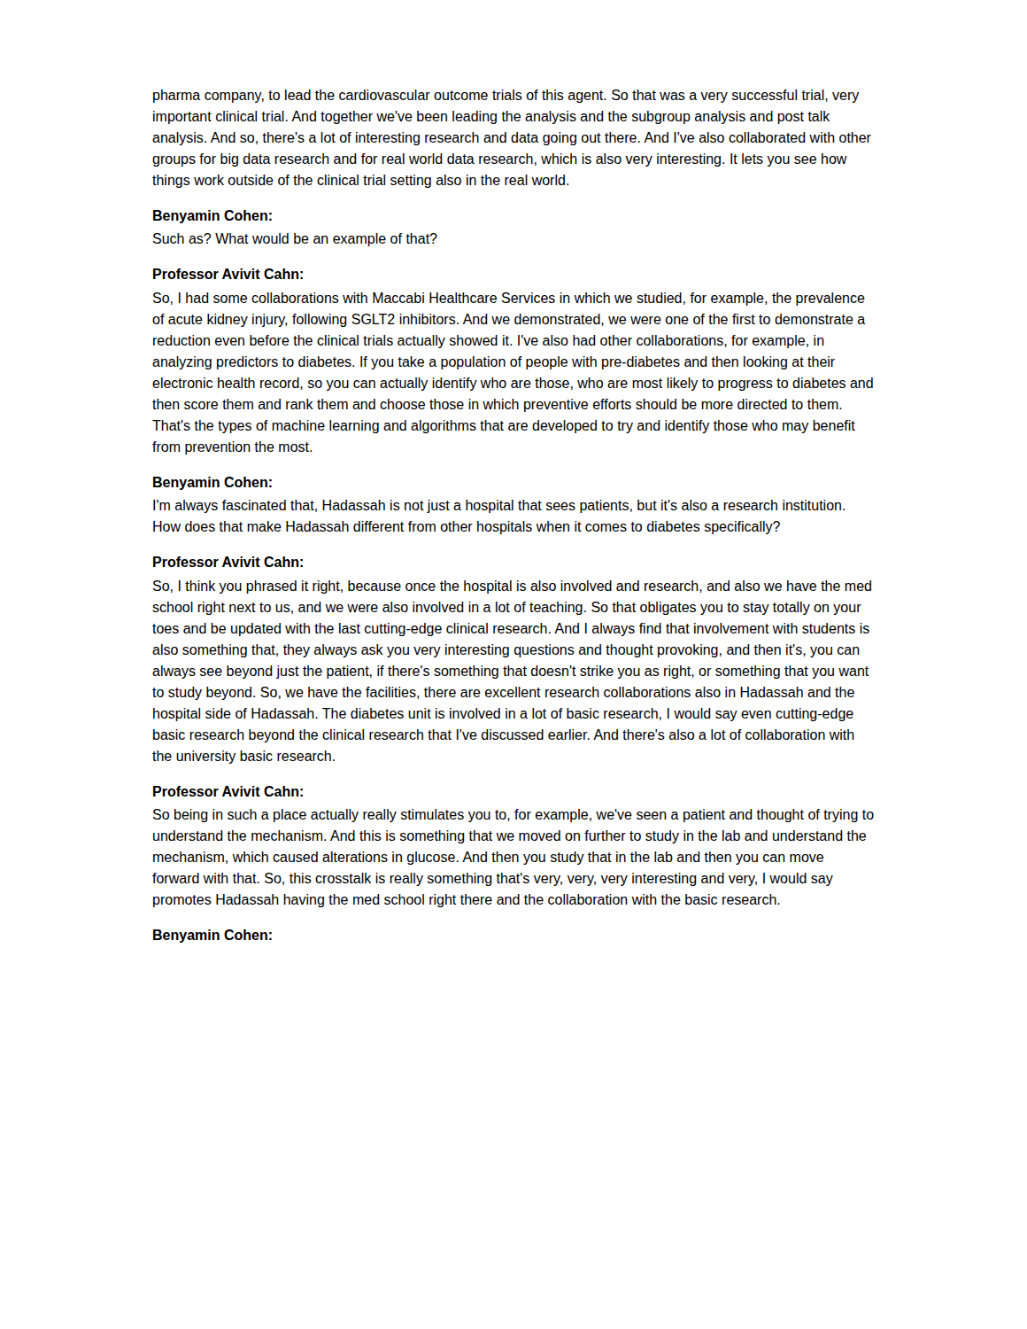pharma company, to lead the cardiovascular outcome trials of this agent. So that was a very successful trial, very important clinical trial. And together we've been leading the analysis and the subgroup analysis and post talk analysis. And so, there's a lot of interesting research and data going out there. And I've also collaborated with other groups for big data research and for real world data research, which is also very interesting. It lets you see how things work outside of the clinical trial setting also in the real world.
Benyamin Cohen:
Such as? What would be an example of that?
Professor Avivit Cahn:
So, I had some collaborations with Maccabi Healthcare Services in which we studied, for example, the prevalence of acute kidney injury, following SGLT2 inhibitors. And we demonstrated, we were one of the first to demonstrate a reduction even before the clinical trials actually showed it. I've also had other collaborations, for example, in analyzing predictors to diabetes. If you take a population of people with pre-diabetes and then looking at their electronic health record, so you can actually identify who are those, who are most likely to progress to diabetes and then score them and rank them and choose those in which preventive efforts should be more directed to them. That's the types of machine learning and algorithms that are developed to try and identify those who may benefit from prevention the most.
Benyamin Cohen:
I'm always fascinated that, Hadassah is not just a hospital that sees patients, but it's also a research institution. How does that make Hadassah different from other hospitals when it comes to diabetes specifically?
Professor Avivit Cahn:
So, I think you phrased it right, because once the hospital is also involved and research, and also we have the med school right next to us, and we were also involved in a lot of teaching. So that obligates you to stay totally on your toes and be updated with the last cutting-edge clinical research. And I always find that involvement with students is also something that, they always ask you very interesting questions and thought provoking, and then it's, you can always see beyond just the patient, if there's something that doesn't strike you as right, or something that you want to study beyond. So, we have the facilities, there are excellent research collaborations also in Hadassah and the hospital side of Hadassah. The diabetes unit is involved in a lot of basic research, I would say even cutting-edge basic research beyond the clinical research that I've discussed earlier. And there's also a lot of collaboration with the university basic research.
Professor Avivit Cahn:
So being in such a place actually really stimulates you to, for example, we've seen a patient and thought of trying to understand the mechanism. And this is something that we moved on further to study in the lab and understand the mechanism, which caused alterations in glucose. And then you study that in the lab and then you can move forward with that. So, this crosstalk is really something that's very, very, very interesting and very, I would say promotes Hadassah having the med school right there and the collaboration with the basic research.
Benyamin Cohen: